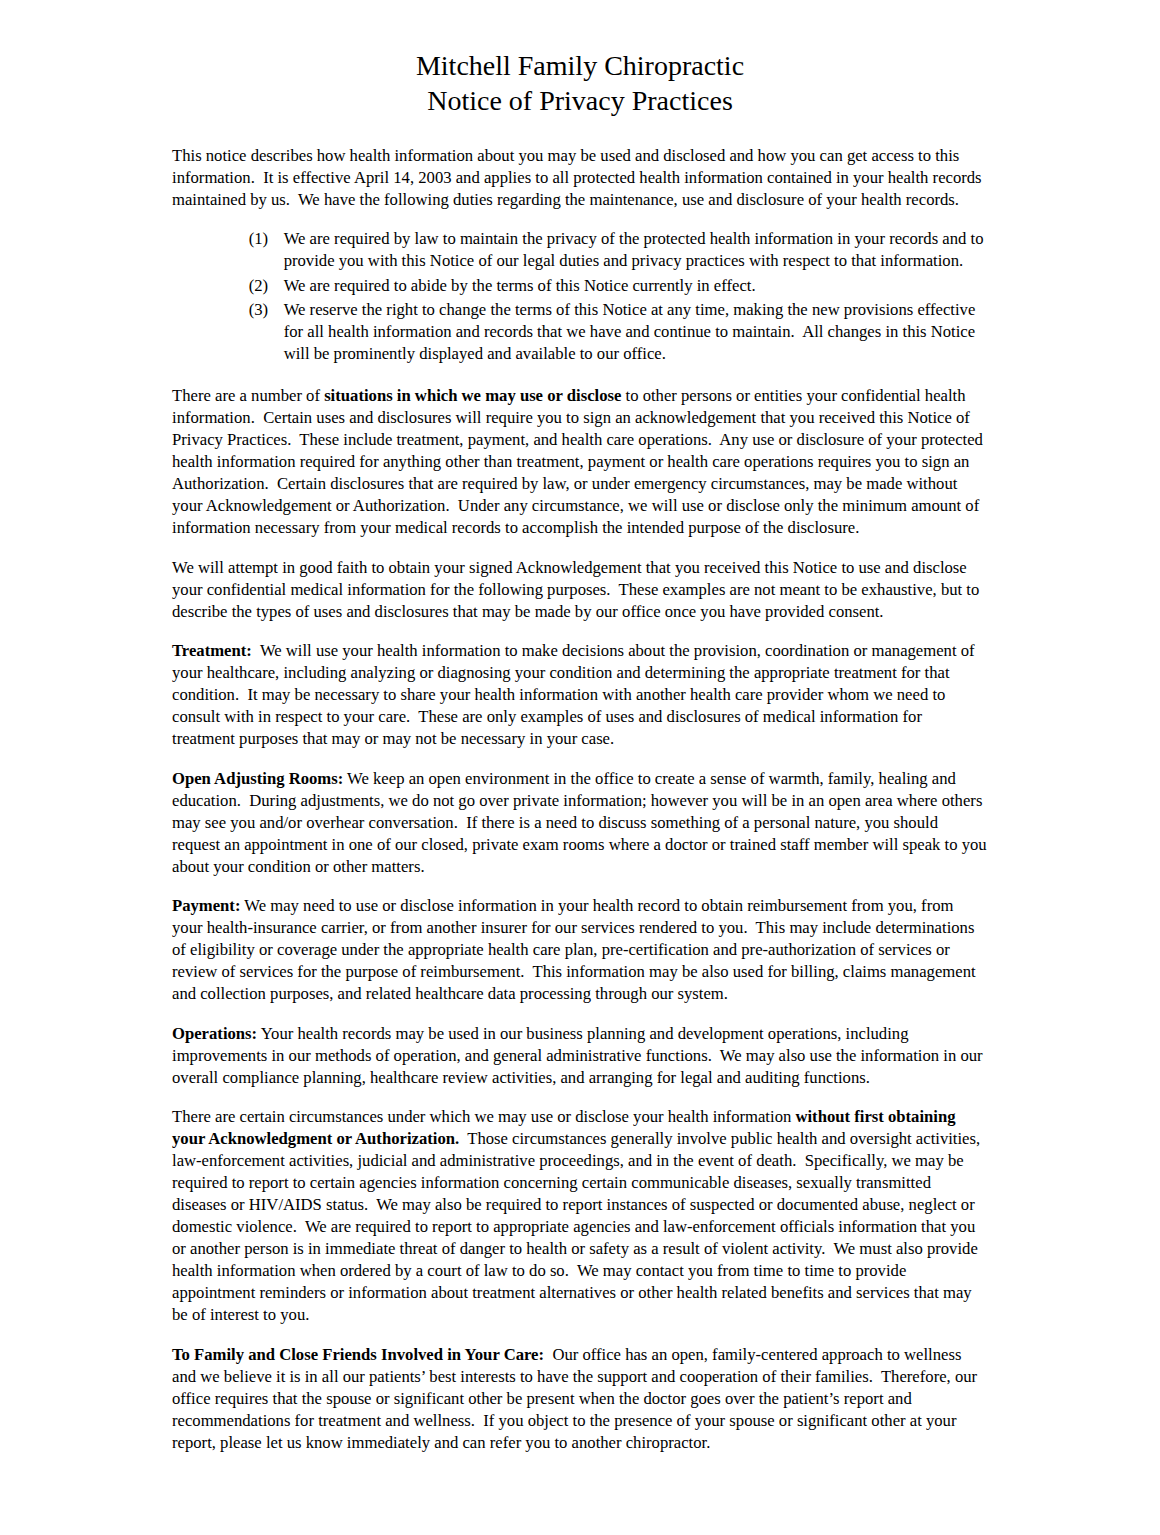Mitchell Family ChiropracticNotice of Privacy Practices
This notice describes how health information about you may be used and disclosed and how you can get access to this information. It is effective April 14, 2003 and applies to all protected health information contained in your health records maintained by us. We have the following duties regarding the maintenance, use and disclosure of your health records.
(1) We are required by law to maintain the privacy of the protected health information in your records and to provide you with this Notice of our legal duties and privacy practices with respect to that information.
(2) We are required to abide by the terms of this Notice currently in effect.
(3) We reserve the right to change the terms of this Notice at any time, making the new provisions effective for all health information and records that we have and continue to maintain. All changes in this Notice will be prominently displayed and available to our office.
There are a number of situations in which we may use or disclose to other persons or entities your confidential health information. Certain uses and disclosures will require you to sign an acknowledgement that you received this Notice of Privacy Practices. These include treatment, payment, and health care operations. Any use or disclosure of your protected health information required for anything other than treatment, payment or health care operations requires you to sign an Authorization. Certain disclosures that are required by law, or under emergency circumstances, may be made without your Acknowledgement or Authorization. Under any circumstance, we will use or disclose only the minimum amount of information necessary from your medical records to accomplish the intended purpose of the disclosure.
We will attempt in good faith to obtain your signed Acknowledgement that you received this Notice to use and disclose your confidential medical information for the following purposes. These examples are not meant to be exhaustive, but to describe the types of uses and disclosures that may be made by our office once you have provided consent.
Treatment: We will use your health information to make decisions about the provision, coordination or management of your healthcare, including analyzing or diagnosing your condition and determining the appropriate treatment for that condition. It may be necessary to share your health information with another health care provider whom we need to consult with in respect to your care. These are only examples of uses and disclosures of medical information for treatment purposes that may or may not be necessary in your case.
Open Adjusting Rooms: We keep an open environment in the office to create a sense of warmth, family, healing and education. During adjustments, we do not go over private information; however you will be in an open area where others may see you and/or overhear conversation. If there is a need to discuss something of a personal nature, you should request an appointment in one of our closed, private exam rooms where a doctor or trained staff member will speak to you about your condition or other matters.
Payment: We may need to use or disclose information in your health record to obtain reimbursement from you, from your health-insurance carrier, or from another insurer for our services rendered to you. This may include determinations of eligibility or coverage under the appropriate health care plan, pre-certification and pre-authorization of services or review of services for the purpose of reimbursement. This information may be also used for billing, claims management and collection purposes, and related healthcare data processing through our system.
Operations: Your health records may be used in our business planning and development operations, including improvements in our methods of operation, and general administrative functions. We may also use the information in our overall compliance planning, healthcare review activities, and arranging for legal and auditing functions.
There are certain circumstances under which we may use or disclose your health information without first obtaining your Acknowledgment or Authorization. Those circumstances generally involve public health and oversight activities, law-enforcement activities, judicial and administrative proceedings, and in the event of death. Specifically, we may be required to report to certain agencies information concerning certain communicable diseases, sexually transmitted diseases or HIV/AIDS status. We may also be required to report instances of suspected or documented abuse, neglect or domestic violence. We are required to report to appropriate agencies and law-enforcement officials information that you or another person is in immediate threat of danger to health or safety as a result of violent activity. We must also provide health information when ordered by a court of law to do so. We may contact you from time to time to provide appointment reminders or information about treatment alternatives or other health related benefits and services that may be of interest to you.
To Family and Close Friends Involved in Your Care: Our office has an open, family-centered approach to wellness and we believe it is in all our patients’ best interests to have the support and cooperation of their families. Therefore, our office requires that the spouse or significant other be present when the doctor goes over the patient’s report and recommendations for treatment and wellness. If you object to the presence of your spouse or significant other at your report, please let us know immediately and can refer you to another chiropractor.